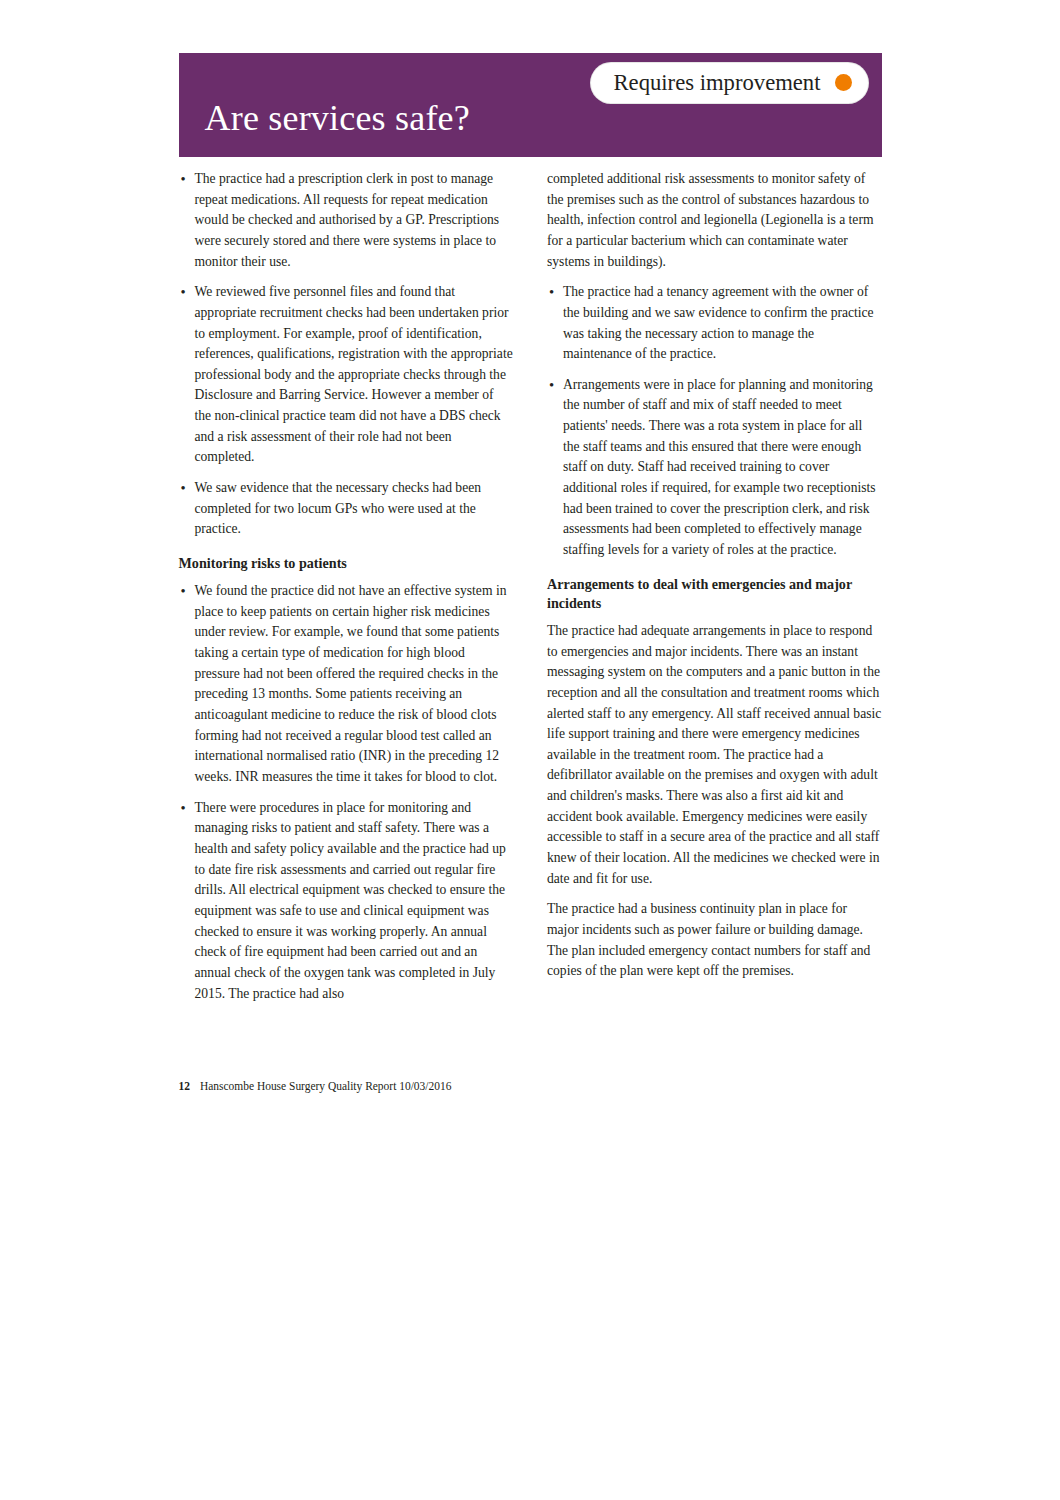Requires improvement
Are services safe?
The practice had a prescription clerk in post to manage repeat medications. All requests for repeat medication would be checked and authorised by a GP. Prescriptions were securely stored and there were systems in place to monitor their use.
We reviewed five personnel files and found that appropriate recruitment checks had been undertaken prior to employment. For example, proof of identification, references, qualifications, registration with the appropriate professional body and the appropriate checks through the Disclosure and Barring Service. However a member of the non-clinical practice team did not have a DBS check and a risk assessment of their role had not been completed.
We saw evidence that the necessary checks had been completed for two locum GPs who were used at the practice.
Monitoring risks to patients
We found the practice did not have an effective system in place to keep patients on certain higher risk medicines under review. For example, we found that some patients taking a certain type of medication for high blood pressure had not been offered the required checks in the preceding 13 months. Some patients receiving an anticoagulant medicine to reduce the risk of blood clots forming had not received a regular blood test called an international normalised ratio (INR) in the preceding 12 weeks. INR measures the time it takes for blood to clot.
There were procedures in place for monitoring and managing risks to patient and staff safety. There was a health and safety policy available and the practice had up to date fire risk assessments and carried out regular fire drills. All electrical equipment was checked to ensure the equipment was safe to use and clinical equipment was checked to ensure it was working properly. An annual check of fire equipment had been carried out and an annual check of the oxygen tank was completed in July 2015. The practice had also
completed additional risk assessments to monitor safety of the premises such as the control of substances hazardous to health, infection control and legionella (Legionella is a term for a particular bacterium which can contaminate water systems in buildings).
The practice had a tenancy agreement with the owner of the building and we saw evidence to confirm the practice was taking the necessary action to manage the maintenance of the practice.
Arrangements were in place for planning and monitoring the number of staff and mix of staff needed to meet patients' needs. There was a rota system in place for all the staff teams and this ensured that there were enough staff on duty. Staff had received training to cover additional roles if required, for example two receptionists had been trained to cover the prescription clerk, and risk assessments had been completed to effectively manage staffing levels for a variety of roles at the practice.
Arrangements to deal with emergencies and major incidents
The practice had adequate arrangements in place to respond to emergencies and major incidents. There was an instant messaging system on the computers and a panic button in the reception and all the consultation and treatment rooms which alerted staff to any emergency. All staff received annual basic life support training and there were emergency medicines available in the treatment room. The practice had a defibrillator available on the premises and oxygen with adult and children's masks. There was also a first aid kit and accident book available. Emergency medicines were easily accessible to staff in a secure area of the practice and all staff knew of their location. All the medicines we checked were in date and fit for use.
The practice had a business continuity plan in place for major incidents such as power failure or building damage. The plan included emergency contact numbers for staff and copies of the plan were kept off the premises.
12 Hanscombe House Surgery Quality Report 10/03/2016